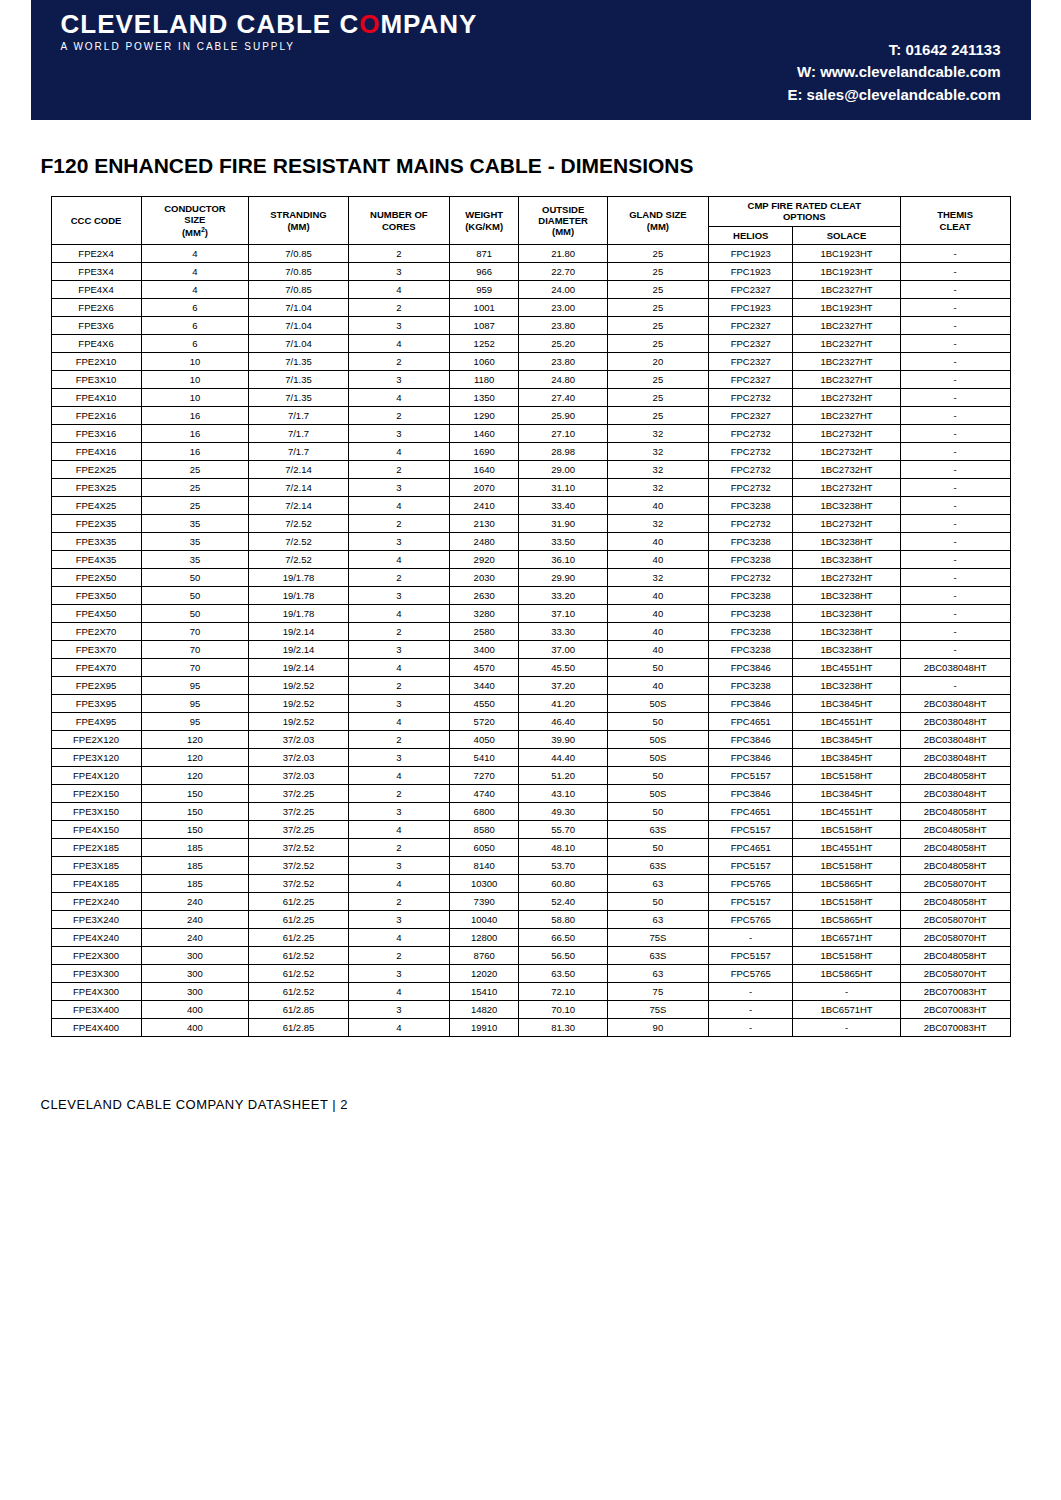CLEVELAND CABLE C OMPANY
A WORLD POWER IN CABLE SUPPLY
T: 01642 241133
W: www.clevelandcable.com
E: sales@clevelandcable.com
F120 ENHANCED FIRE RESISTANT MAINS CABLE - DIMENSIONS
| CCC CODE | CONDUCTOR SIZE (MM 2 ) | STRANDING (MM) | NUMBER OF CORES | WEIGHT (KG/KM) | OUTSIDE DIAMETER (MM) | GLAND SIZE (MM) | CMP FIRE RATED CLEAT OPTIONS | THEMIS CLEAT |
| --- | --- | --- | --- | --- | --- | --- | --- | --- |
| HELIOS | SOLACE |
| FPE2X4 | 4 | 7/0.85 | 2 | 871 | 21.80 | 25 | FPC1923 | 1BC1923HT | - |
| FPE3X4 | 4 | 7/0.85 | 3 | 966 | 22.70 | 25 | FPC1923 | 1BC1923HT | - |
| FPE4X4 | 4 | 7/0.85 | 4 | 959 | 24.00 | 25 | FPC2327 | 1BC2327HT | - |
| FPE2X6 | 6 | 7/1.04 | 2 | 1001 | 23.00 | 25 | FPC1923 | 1BC1923HT | - |
| FPE3X6 | 6 | 7/1.04 | 3 | 1087 | 23.80 | 25 | FPC2327 | 1BC2327HT | - |
| FPE4X6 | 6 | 7/1.04 | 4 | 1252 | 25.20 | 25 | FPC2327 | 1BC2327HT | - |
| FPE2X10 | 10 | 7/1.35 | 2 | 1060 | 23.80 | 20 | FPC2327 | 1BC2327HT | - |
| FPE3X10 | 10 | 7/1.35 | 3 | 1180 | 24.80 | 25 | FPC2327 | 1BC2327HT | - |
| FPE4X10 | 10 | 7/1.35 | 4 | 1350 | 27.40 | 25 | FPC2732 | 1BC2732HT | - |
| FPE2X16 | 16 | 7/1.7 | 2 | 1290 | 25.90 | 25 | FPC2327 | 1BC2327HT | - |
| FPE3X16 | 16 | 7/1.7 | 3 | 1460 | 27.10 | 32 | FPC2732 | 1BC2732HT | - |
| FPE4X16 | 16 | 7/1.7 | 4 | 1690 | 28.98 | 32 | FPC2732 | 1BC2732HT | - |
| FPE2X25 | 25 | 7/2.14 | 2 | 1640 | 29.00 | 32 | FPC2732 | 1BC2732HT | - |
| FPE3X25 | 25 | 7/2.14 | 3 | 2070 | 31.10 | 32 | FPC2732 | 1BC2732HT | - |
| FPE4X25 | 25 | 7/2.14 | 4 | 2410 | 33.40 | 40 | FPC3238 | 1BC3238HT | - |
| FPE2X35 | 35 | 7/2.52 | 2 | 2130 | 31.90 | 32 | FPC2732 | 1BC2732HT | - |
| FPE3X35 | 35 | 7/2.52 | 3 | 2480 | 33.50 | 40 | FPC3238 | 1BC3238HT | - |
| FPE4X35 | 35 | 7/2.52 | 4 | 2920 | 36.10 | 40 | FPC3238 | 1BC3238HT | - |
| FPE2X50 | 50 | 19/1.78 | 2 | 2030 | 29.90 | 32 | FPC2732 | 1BC2732HT | - |
| FPE3X50 | 50 | 19/1.78 | 3 | 2630 | 33.20 | 40 | FPC3238 | 1BC3238HT | - |
| FPE4X50 | 50 | 19/1.78 | 4 | 3280 | 37.10 | 40 | FPC3238 | 1BC3238HT | - |
| FPE2X70 | 70 | 19/2.14 | 2 | 2580 | 33.30 | 40 | FPC3238 | 1BC3238HT | - |
| FPE3X70 | 70 | 19/2.14 | 3 | 3400 | 37.00 | 40 | FPC3238 | 1BC3238HT | - |
| FPE4X70 | 70 | 19/2.14 | 4 | 4570 | 45.50 | 50 | FPC3846 | 1BC4551HT | 2BC038048HT |
| FPE2X95 | 95 | 19/2.52 | 2 | 3440 | 37.20 | 40 | FPC3238 | 1BC3238HT | - |
| FPE3X95 | 95 | 19/2.52 | 3 | 4550 | 41.20 | 50S | FPC3846 | 1BC3845HT | 2BC038048HT |
| FPE4X95 | 95 | 19/2.52 | 4 | 5720 | 46.40 | 50 | FPC4651 | 1BC4551HT | 2BC038048HT |
| FPE2X120 | 120 | 37/2.03 | 2 | 4050 | 39.90 | 50S | FPC3846 | 1BC3845HT | 2BC038048HT |
| FPE3X120 | 120 | 37/2.03 | 3 | 5410 | 44.40 | 50S | FPC3846 | 1BC3845HT | 2BC038048HT |
| FPE4X120 | 120 | 37/2.03 | 4 | 7270 | 51.20 | 50 | FPC5157 | 1BC5158HT | 2BC048058HT |
| FPE2X150 | 150 | 37/2.25 | 2 | 4740 | 43.10 | 50S | FPC3846 | 1BC3845HT | 2BC038048HT |
| FPE3X150 | 150 | 37/2.25 | 3 | 6800 | 49.30 | 50 | FPC4651 | 1BC4551HT | 2BC048058HT |
| FPE4X150 | 150 | 37/2.25 | 4 | 8580 | 55.70 | 63S | FPC5157 | 1BC5158HT | 2BC048058HT |
| FPE2X185 | 185 | 37/2.52 | 2 | 6050 | 48.10 | 50 | FPC4651 | 1BC4551HT | 2BC048058HT |
| FPE3X185 | 185 | 37/2.52 | 3 | 8140 | 53.70 | 63S | FPC5157 | 1BC5158HT | 2BC048058HT |
| FPE4X185 | 185 | 37/2.52 | 4 | 10300 | 60.80 | 63 | FPC5765 | 1BC5865HT | 2BC058070HT |
| FPE2X240 | 240 | 61/2.25 | 2 | 7390 | 52.40 | 50 | FPC5157 | 1BC5158HT | 2BC048058HT |
| FPE3X240 | 240 | 61/2.25 | 3 | 10040 | 58.80 | 63 | FPC5765 | 1BC5865HT | 2BC058070HT |
| FPE4X240 | 240 | 61/2.25 | 4 | 12800 | 66.50 | 75S | - | 1BC6571HT | 2BC058070HT |
| FPE2X300 | 300 | 61/2.52 | 2 | 8760 | 56.50 | 63S | FPC5157 | 1BC5158HT | 2BC048058HT |
| FPE3X300 | 300 | 61/2.52 | 3 | 12020 | 63.50 | 63 | FPC5765 | 1BC5865HT | 2BC058070HT |
| FPE4X300 | 300 | 61/2.52 | 4 | 15410 | 72.10 | 75 | - | - | 2BC070083HT |
| FPE3X400 | 400 | 61/2.85 | 3 | 14820 | 70.10 | 75S | - | 1BC6571HT | 2BC070083HT |
| FPE4X400 | 400 | 61/2.85 | 4 | 19910 | 81.30 | 90 | - | - | 2BC070083HT |
CLEVELAND CABLE COMPANY DATASHEET | 2